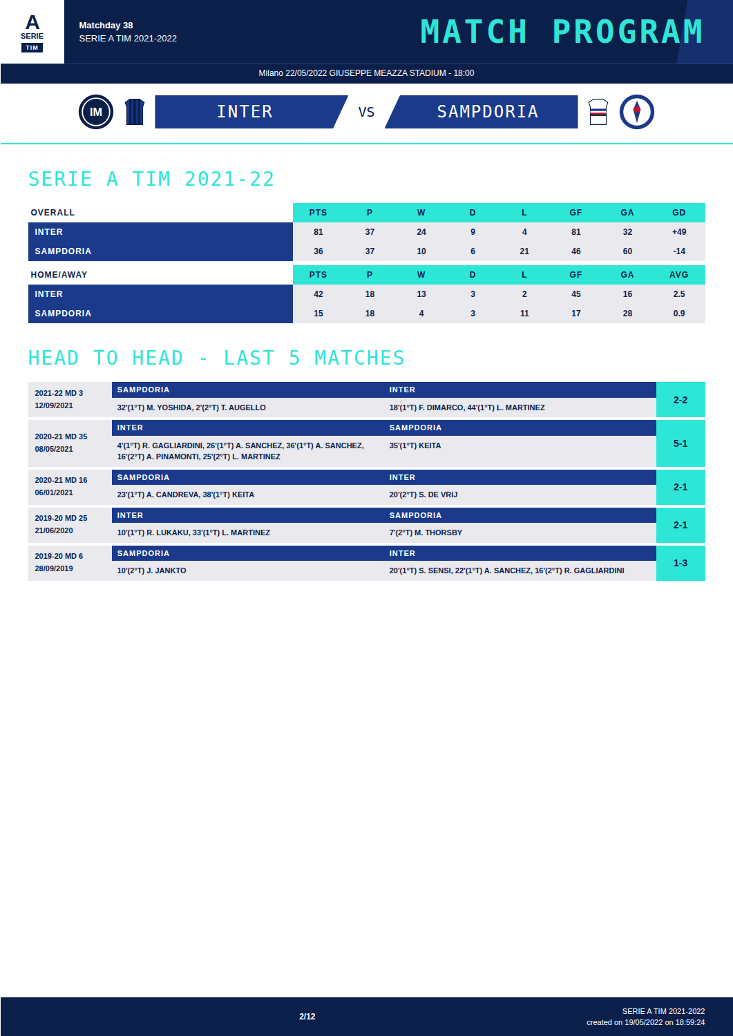A SERIE
TIM
Matchday 38
SERIE A TIM 2021-2022
MATCH PROGRAM
Milano 22/05/2022 GIUSEPPE MEAZZA STADIUM - 18:00
IM
INTER
VS
SAMPDORIA
SERIE A TIM 2021-22
| OVERALL | PTS | P | W | D | L | GF | GA | GD |
| --- | --- | --- | --- | --- | --- | --- | --- | --- |
| INTER | 81 | 37 | 24 | 9 | 4 | 81 | 32 | +49 |
| SAMPDORIA | 36 | 37 | 10 | 6 | 21 | 46 | 60 | -14 |
| HOME/AWAY | PTS | P | W | D | L | GF | GA | AVG |
| INTER | 42 | 18 | 13 | 3 | 2 | 45 | 16 | 2.5 |
| SAMPDORIA | 15 | 18 | 4 | 3 | 11 | 17 | 28 | 0.9 |
HEAD TO HEAD - LAST 5 MATCHES
| 2021-22 MD 3 12/09/2021 | SAMPDORIA 32'(1°T) M. YOSHIDA, 2'(2°T) T. AUGELLO | INTER 18'(1°T) F. DIMARCO, 44'(1°T) L. MARTINEZ | 2-2 |
| 2020-21 MD 35 08/05/2021 | INTER 4'(1°T) R. GAGLIARDINI, 26'(1°T) A. SANCHEZ, 36'(1°T) A. SANCHEZ, 16'(2°T) A. PINAMONTI, 25'(2°T) L. MARTINEZ | SAMPDORIA 35'(1°T) KEITA | 5-1 |
| 2020-21 MD 16 06/01/2021 | SAMPDORIA 23'(1°T) A. CANDREVA, 38'(1°T) KEITA | INTER 20'(2°T) S. DE VRIJ | 2-1 |
| 2019-20 MD 25 21/06/2020 | INTER 10'(1°T) R. LUKAKU, 33'(1°T) L. MARTINEZ | SAMPDORIA 7'(2°T) M. THORSBY | 2-1 |
| 2019-20 MD 6 28/09/2019 | SAMPDORIA 10'(2°T) J. JANKTO | INTER 20'(1°T) S. SENSI, 22'(1°T) A. SANCHEZ, 16'(2°T) R. GAGLIARDINI | 1-3 |
2/12
SERIE A TIM 2021-2022
created on 19/05/2022 on 18:59:24